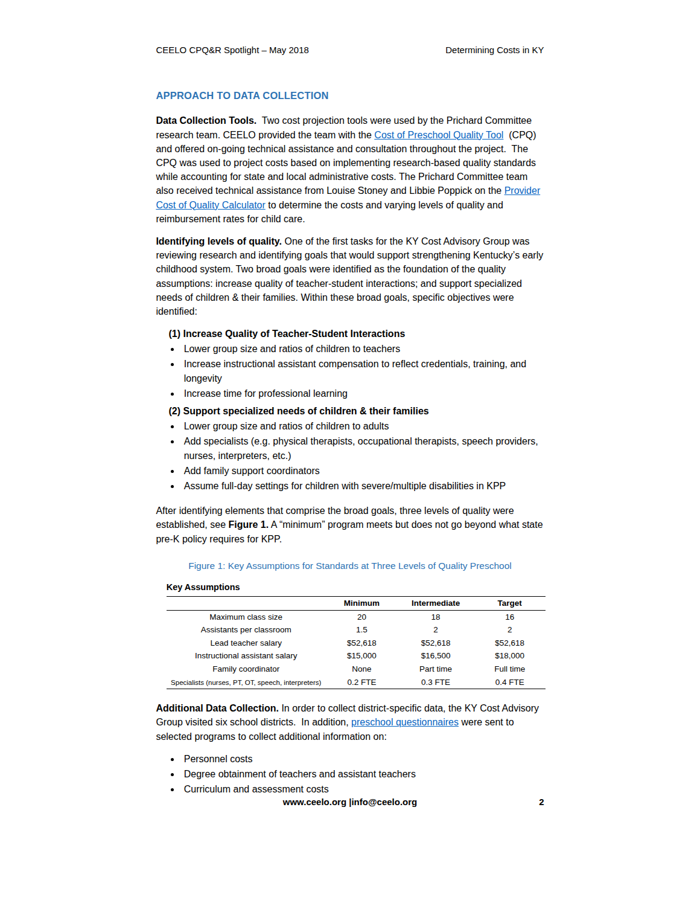CEELO CPQ&R Spotlight – May 2018 Determining Costs in KY
APPROACH TO DATA COLLECTION
Data Collection Tools. Two cost projection tools were used by the Prichard Committee research team. CEELO provided the team with the Cost of Preschool Quality Tool (CPQ) and offered on-going technical assistance and consultation throughout the project. The CPQ was used to project costs based on implementing research-based quality standards while accounting for state and local administrative costs. The Prichard Committee team also received technical assistance from Louise Stoney and Libbie Poppick on the Provider Cost of Quality Calculator to determine the costs and varying levels of quality and reimbursement rates for child care.
Identifying levels of quality. One of the first tasks for the KY Cost Advisory Group was reviewing research and identifying goals that would support strengthening Kentucky’s early childhood system. Two broad goals were identified as the foundation of the quality assumptions: increase quality of teacher-student interactions; and support specialized needs of children & their families. Within these broad goals, specific objectives were identified:
(1) Increase Quality of Teacher-Student Interactions
Lower group size and ratios of children to teachers
Increase instructional assistant compensation to reflect credentials, training, and longevity
Increase time for professional learning
(2) Support specialized needs of children & their families
Lower group size and ratios of children to adults
Add specialists (e.g. physical therapists, occupational therapists, speech providers, nurses, interpreters, etc.)
Add family support coordinators
Assume full-day settings for children with severe/multiple disabilities in KPP
After identifying elements that comprise the broad goals, three levels of quality were established, see Figure 1. A “minimum” program meets but does not go beyond what state pre-K policy requires for KPP.
Figure 1: Key Assumptions for Standards at Three Levels of Quality Preschool
Key Assumptions
| | Minimum | Intermediate | Target |
| --- | --- | --- | --- |
| Maximum class size | 20 | 18 | 16 |
| Assistants per classroom | 1.5 | 2 | 2 |
| Lead teacher salary | $52,618 | $52,618 | $52,618 |
| Instructional assistant salary | $15,000 | $16,500 | $18,000 |
| Family coordinator | None | Part time | Full time |
| Specialists (nurses, PT, OT, speech, interpreters) | 0.2 FTE | 0.3 FTE | 0.4 FTE |
Additional Data Collection. In order to collect district-specific data, the KY Cost Advisory Group visited six school districts. In addition, preschool questionnaires were sent to selected programs to collect additional information on:
Personnel costs
Degree obtainment of teachers and assistant teachers
Curriculum and assessment costs
www.ceelo.org |info@ceelo.org 2